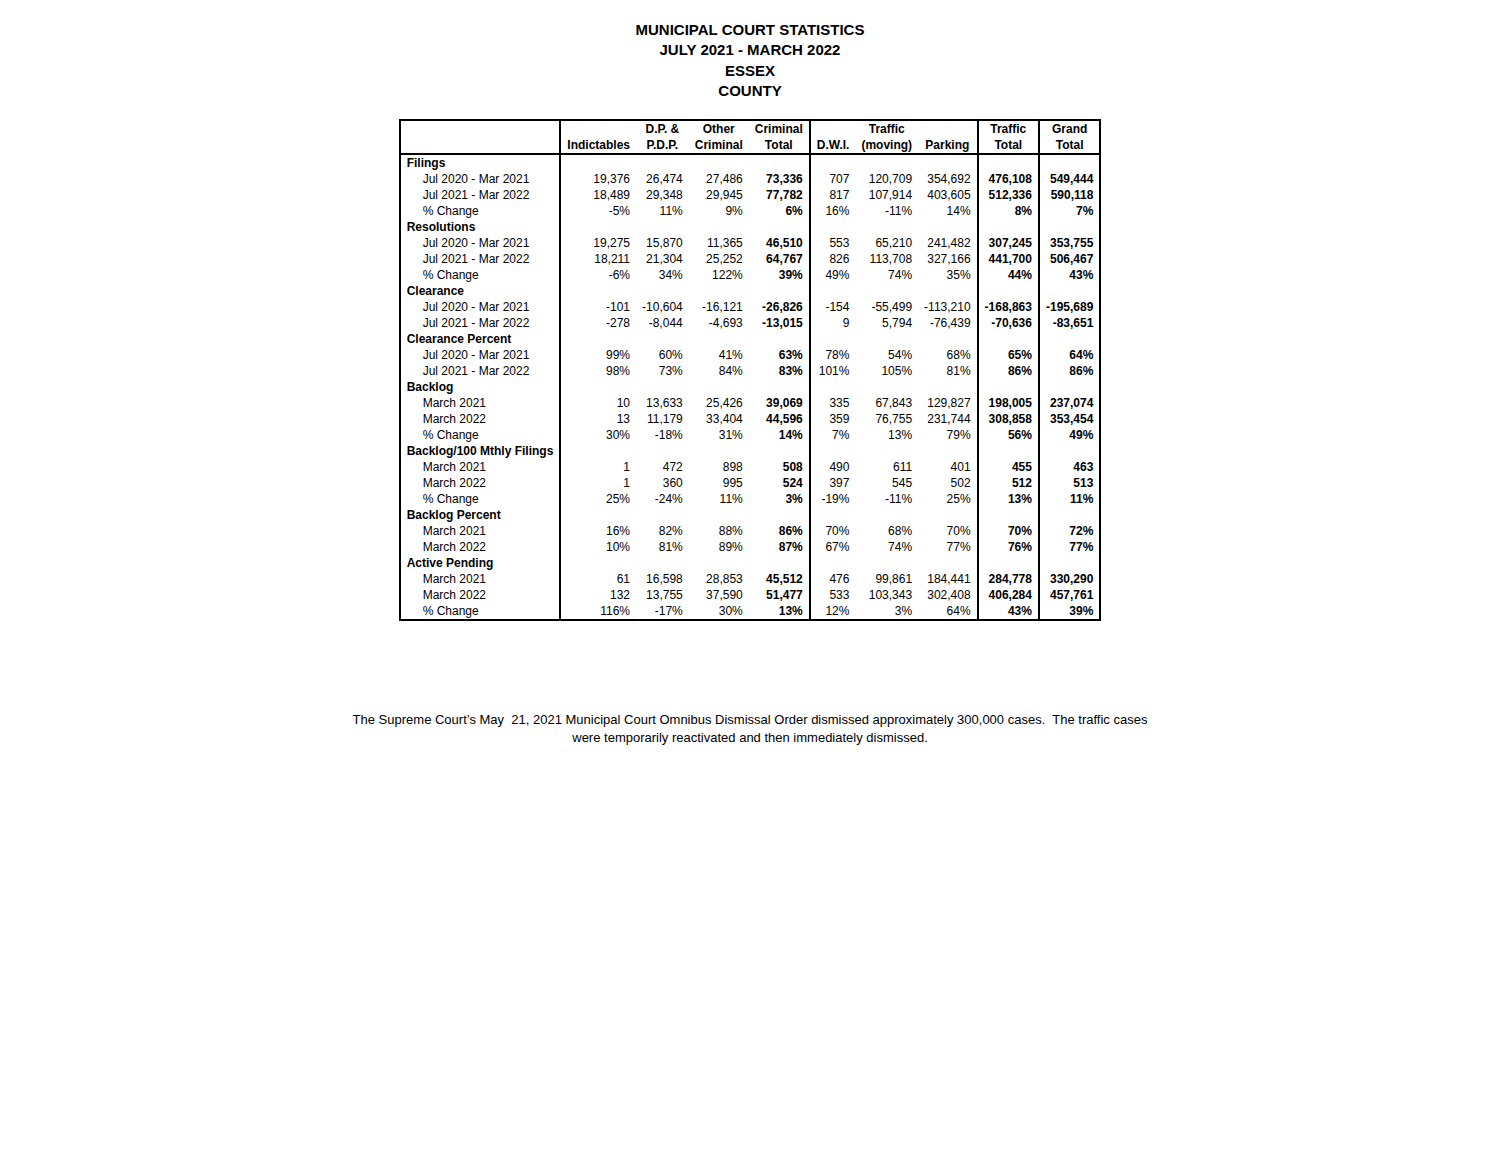MUNICIPAL COURT STATISTICS
JULY 2021 - MARCH 2022
ESSEX
COUNTY
| | | D.P. & | Other | Criminal | | Traffic | | Traffic | Grand |
| --- | --- | --- | --- | --- | --- | --- | --- | --- | --- |
| | Indictables | P.D.P. | Criminal | Total | D.W.I. | (moving) | Parking | Total | Total |
| Filings | | | | | | | | | |
| Jul 2020 - Mar 2021 | 19,376 | 26,474 | 27,486 | 73,336 | 707 | 120,709 | 354,692 | 476,108 | 549,444 |
| Jul 2021 - Mar 2022 | 18,489 | 29,348 | 29,945 | 77,782 | 817 | 107,914 | 403,605 | 512,336 | 590,118 |
| % Change | -5% | 11% | 9% | 6% | 16% | -11% | 14% | 8% | 7% |
| Resolutions | | | | | | | | | |
| Jul 2020 - Mar 2021 | 19,275 | 15,870 | 11,365 | 46,510 | 553 | 65,210 | 241,482 | 307,245 | 353,755 |
| Jul 2021 - Mar 2022 | 18,211 | 21,304 | 25,252 | 64,767 | 826 | 113,708 | 327,166 | 441,700 | 506,467 |
| % Change | -6% | 34% | 122% | 39% | 49% | 74% | 35% | 44% | 43% |
| Clearance | | | | | | | | | |
| Jul 2020 - Mar 2021 | -101 | -10,604 | -16,121 | -26,826 | -154 | -55,499 | -113,210 | -168,863 | -195,689 |
| Jul 2021 - Mar 2022 | -278 | -8,044 | -4,693 | -13,015 | 9 | 5,794 | -76,439 | -70,636 | -83,651 |
| Clearance Percent | | | | | | | | | |
| Jul 2020 - Mar 2021 | 99% | 60% | 41% | 63% | 78% | 54% | 68% | 65% | 64% |
| Jul 2021 - Mar 2022 | 98% | 73% | 84% | 83% | 101% | 105% | 81% | 86% | 86% |
| Backlog | | | | | | | | | |
| March 2021 | 10 | 13,633 | 25,426 | 39,069 | 335 | 67,843 | 129,827 | 198,005 | 237,074 |
| March 2022 | 13 | 11,179 | 33,404 | 44,596 | 359 | 76,755 | 231,744 | 308,858 | 353,454 |
| % Change | 30% | -18% | 31% | 14% | 7% | 13% | 79% | 56% | 49% |
| Backlog/100 Mthly Filings | | | | | | | | | |
| March 2021 | 1 | 472 | 898 | 508 | 490 | 611 | 401 | 455 | 463 |
| March 2022 | 1 | 360 | 995 | 524 | 397 | 545 | 502 | 512 | 513 |
| % Change | 25% | -24% | 11% | 3% | -19% | -11% | 25% | 13% | 11% |
| Backlog Percent | | | | | | | | | |
| March 2021 | 16% | 82% | 88% | 86% | 70% | 68% | 70% | 70% | 72% |
| March 2022 | 10% | 81% | 89% | 87% | 67% | 74% | 77% | 76% | 77% |
| Active Pending | | | | | | | | | |
| March 2021 | 61 | 16,598 | 28,853 | 45,512 | 476 | 99,861 | 184,441 | 284,778 | 330,290 |
| March 2022 | 132 | 13,755 | 37,590 | 51,477 | 533 | 103,343 | 302,408 | 406,284 | 457,761 |
| % Change | 116% | -17% | 30% | 13% | 12% | 3% | 64% | 43% | 39% |
The Supreme Court’s May 21, 2021 Municipal Court Omnibus Dismissal Order dismissed approximately 300,000 cases. The traffic cases
were temporarily reactivated and then immediately dismissed.